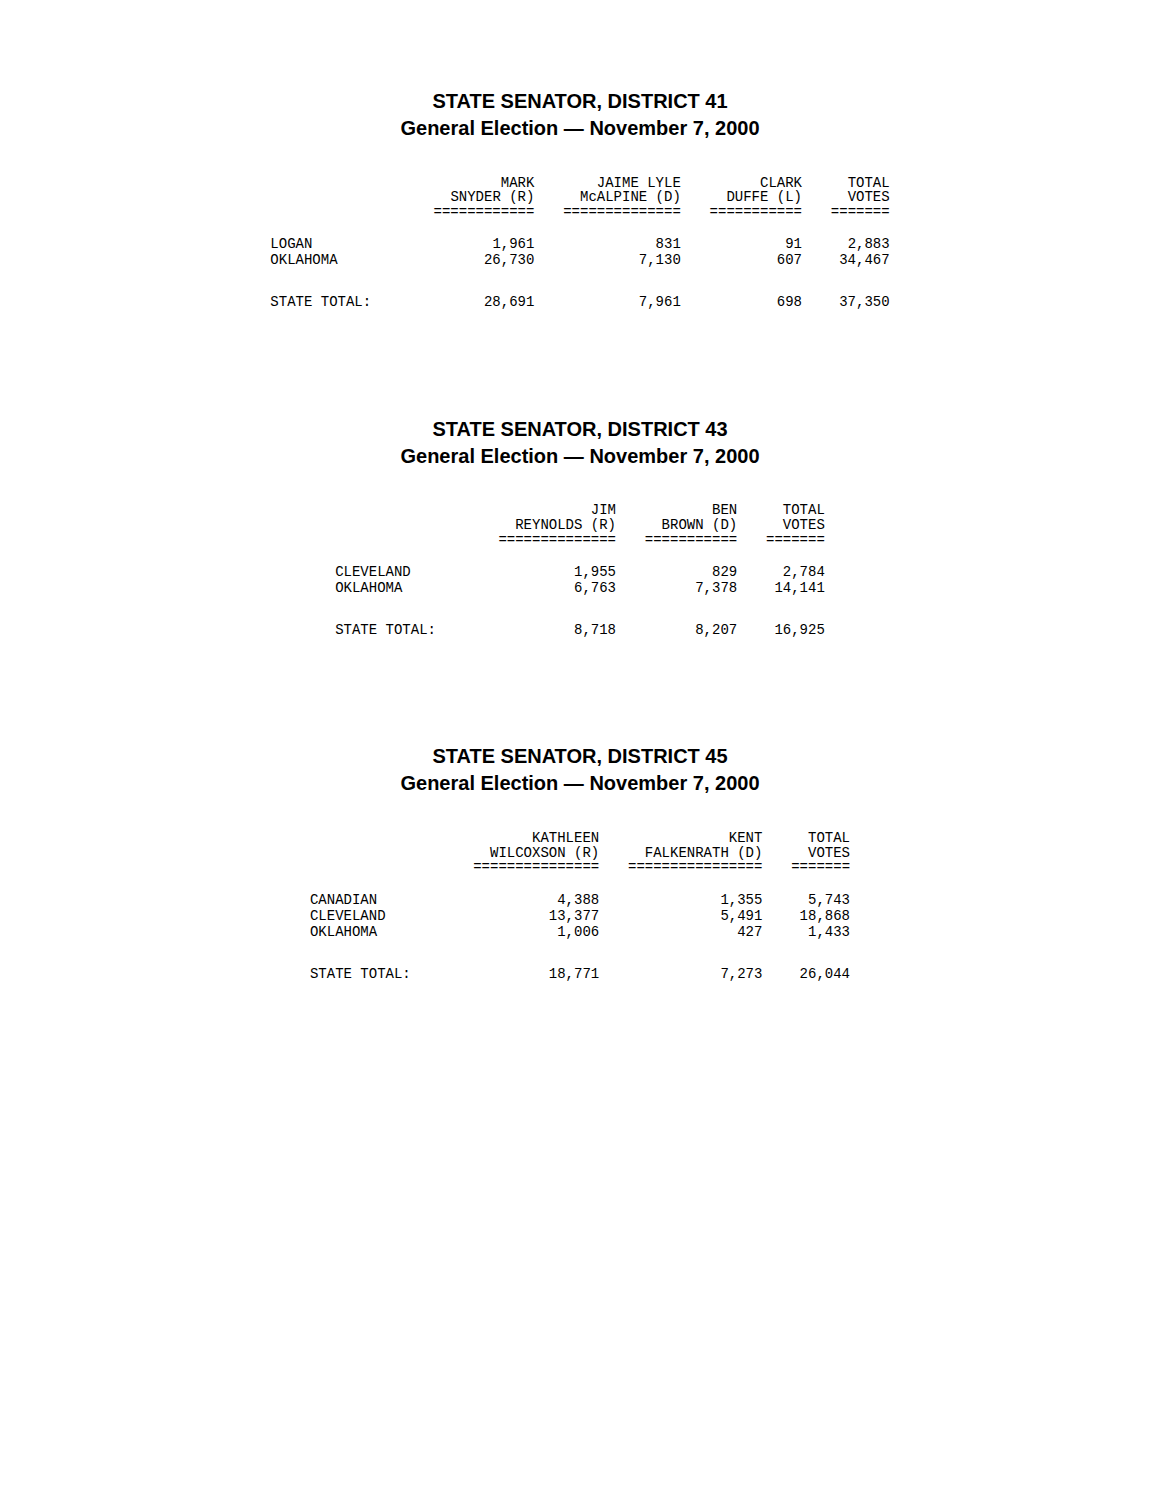STATE SENATOR, DISTRICT 41
General Election — November 7, 2000
| | MARK | JAIME LYLE | CLARK | TOTAL |
| --- | --- | --- | --- | --- |
| | SNYDER (R) | McALPINE (D) | DUFFE (L) | VOTES |
| | ============ | ============== | =========== | ======= |
| LOGAN | 1,961 | 831 | 91 | 2,883 |
| OKLAHOMA | 26,730 | 7,130 | 607 | 34,467 |
| STATE TOTAL: | 28,691 | 7,961 | 698 | 37,350 |
STATE SENATOR, DISTRICT 43
General Election — November 7, 2000
| | JIM | BEN | TOTAL |
| --- | --- | --- | --- |
| | REYNOLDS (R) | BROWN (D) | VOTES |
| | ============== | =========== | ======= |
| CLEVELAND | 1,955 | 829 | 2,784 |
| OKLAHOMA | 6,763 | 7,378 | 14,141 |
| STATE TOTAL: | 8,718 | 8,207 | 16,925 |
STATE SENATOR, DISTRICT 45
General Election — November 7, 2000
| | KATHLEEN | KENT | TOTAL |
| --- | --- | --- | --- |
| | WILCOXSON (R) | FALKENRATH (D) | VOTES |
| | =============== | ================ | ======= |
| CANADIAN | 4,388 | 1,355 | 5,743 |
| CLEVELAND | 13,377 | 5,491 | 18,868 |
| OKLAHOMA | 1,006 | 427 | 1,433 |
| STATE TOTAL: | 18,771 | 7,273 | 26,044 |